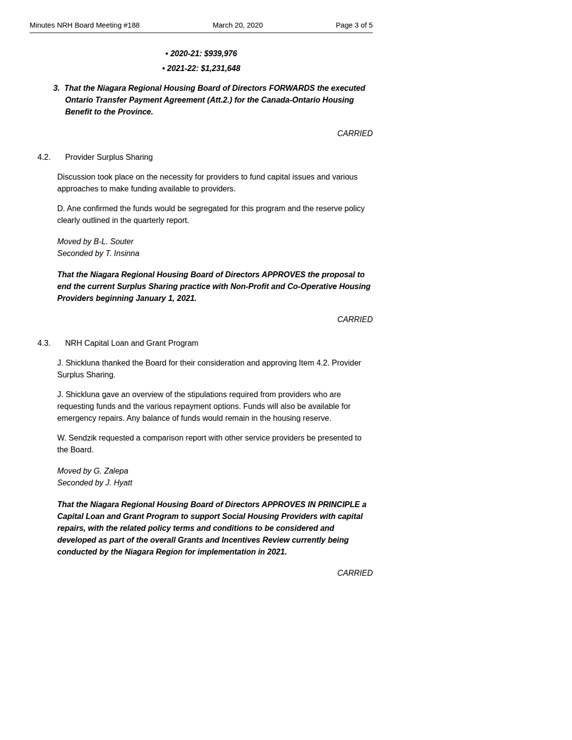Minutes NRH Board Meeting #188 March 20, 2020 Page 3 of 5
• 2020-21: $939,976
• 2021-22: $1,231,648
3. That the Niagara Regional Housing Board of Directors FORWARDS the executed Ontario Transfer Payment Agreement (Att.2.) for the Canada-Ontario Housing Benefit to the Province.
CARRIED
4.2. Provider Surplus Sharing
Discussion took place on the necessity for providers to fund capital issues and various approaches to make funding available to providers.
D. Ane confirmed the funds would be segregated for this program and the reserve policy clearly outlined in the quarterly report.
Moved by B-L. Souter
Seconded by T. Insinna
That the Niagara Regional Housing Board of Directors APPROVES the proposal to end the current Surplus Sharing practice with Non-Profit and Co-Operative Housing Providers beginning January 1, 2021.
CARRIED
4.3. NRH Capital Loan and Grant Program
J. Shickluna thanked the Board for their consideration and approving Item 4.2. Provider Surplus Sharing.
J. Shickluna gave an overview of the stipulations required from providers who are requesting funds and the various repayment options. Funds will also be available for emergency repairs. Any balance of funds would remain in the housing reserve.
W. Sendzik requested a comparison report with other service providers be presented to the Board.
Moved by G. Zalepa
Seconded by J. Hyatt
That the Niagara Regional Housing Board of Directors APPROVES IN PRINCIPLE a Capital Loan and Grant Program to support Social Housing Providers with capital repairs, with the related policy terms and conditions to be considered and developed as part of the overall Grants and Incentives Review currently being conducted by the Niagara Region for implementation in 2021.
CARRIED